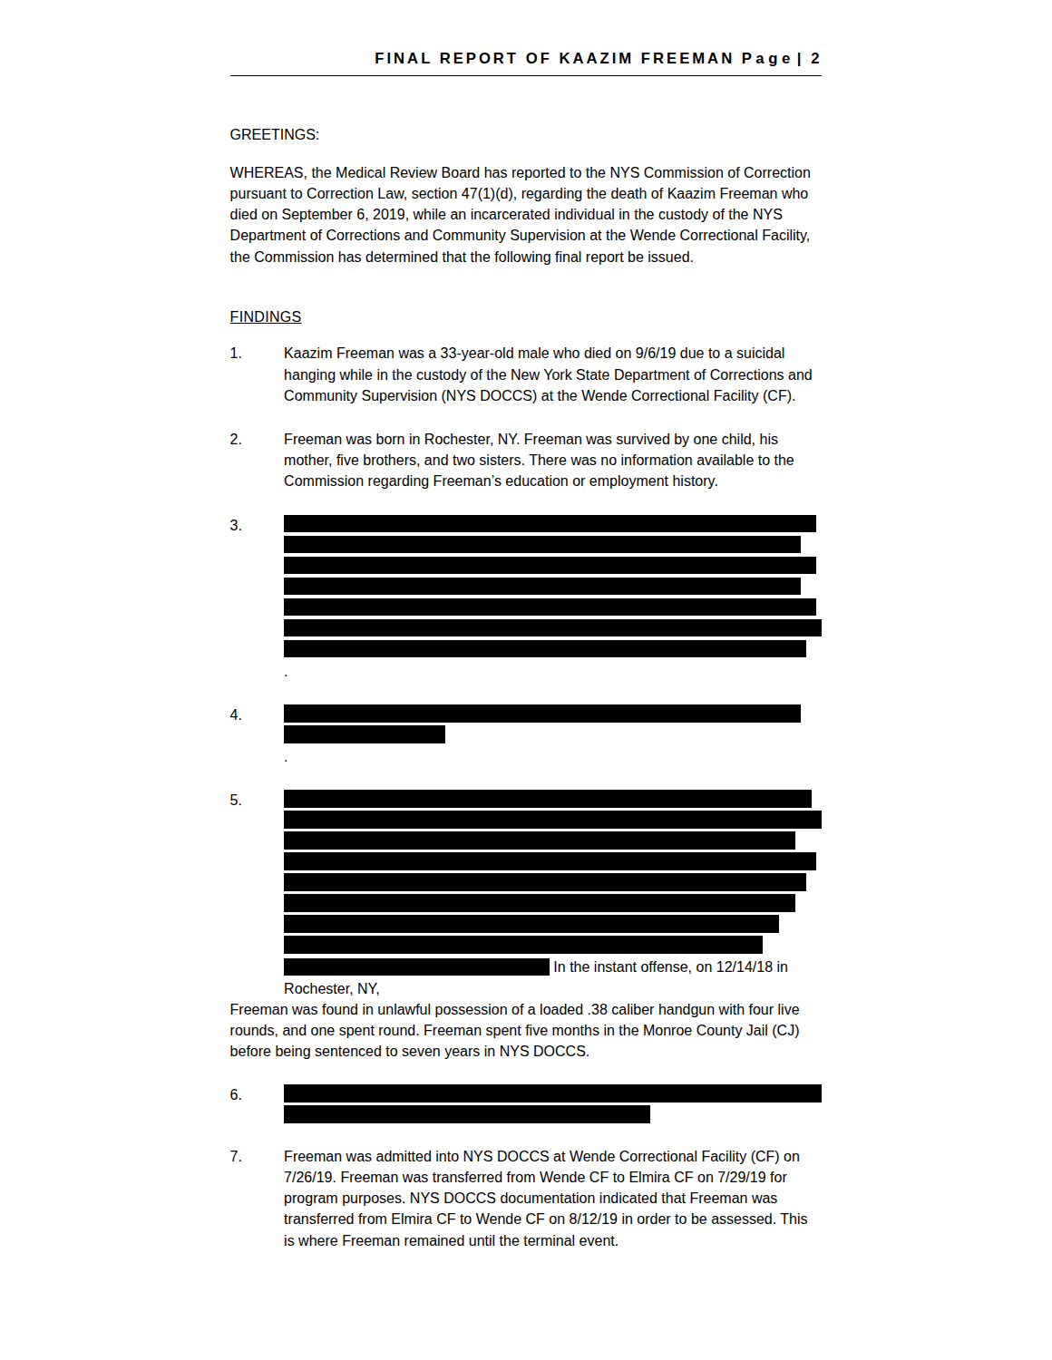FINAL REPORT OF KAAZIM FREEMAN P a g e | 2
GREETINGS:
WHEREAS, the Medical Review Board has reported to the NYS Commission of Correction pursuant to Correction Law, section 47(1)(d), regarding the death of Kaazim Freeman who died on September 6, 2019, while an incarcerated individual in the custody of the NYS Department of Corrections and Community Supervision at the Wende Correctional Facility, the Commission has determined that the following final report be issued.
FINDINGS
Kaazim Freeman was a 33-year-old male who died on 9/6/19 due to a suicidal hanging while in the custody of the New York State Department of Corrections and Community Supervision (NYS DOCCS) at the Wende Correctional Facility (CF).
Freeman was born in Rochester, NY. Freeman was survived by one child, his mother, five brothers, and two sisters. There was no information available to the Commission regarding Freeman’s education or employment history.
.
.
In the instant offense, on 12/14/18 in Rochester, NY,
Freeman was found in unlawful possession of a loaded .38 caliber handgun with four live rounds, and one spent round. Freeman spent five months in the Monroe County Jail (CJ) before being sentenced to seven years in NYS DOCCS.
Freeman was admitted into NYS DOCCS at Wende Correctional Facility (CF) on 7/26/19. Freeman was transferred from Wende CF to Elmira CF on 7/29/19 for program purposes. NYS DOCCS documentation indicated that Freeman was transferred from Elmira CF to Wende CF on 8/12/19 in order to be assessed. This is where Freeman remained until the terminal event.